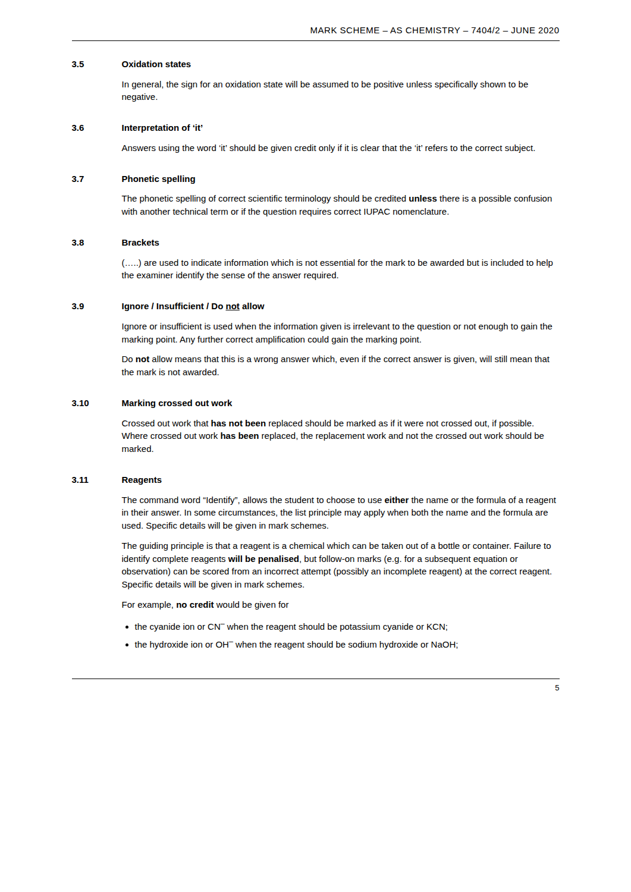MARK SCHEME – AS CHEMISTRY – 7404/2 – JUNE 2020
3.5
Oxidation states
In general, the sign for an oxidation state will be assumed to be positive unless specifically shown to be negative.
3.6
Interpretation of ‘it’
Answers using the word ‘it’ should be given credit only if it is clear that the ‘it’ refers to the correct subject.
3.7
Phonetic spelling
The phonetic spelling of correct scientific terminology should be credited unless there is a possible confusion with another technical term or if the question requires correct IUPAC nomenclature.
3.8
Brackets
(…..) are used to indicate information which is not essential for the mark to be awarded but is included to help the examiner identify the sense of the answer required.
3.9
Ignore / Insufficient / Do not allow
Ignore or insufficient is used when the information given is irrelevant to the question or not enough to gain the marking point. Any further correct amplification could gain the marking point.
Do not allow means that this is a wrong answer which, even if the correct answer is given, will still mean that the mark is not awarded.
3.10
Marking crossed out work
Crossed out work that has not been replaced should be marked as if it were not crossed out, if possible. Where crossed out work has been replaced, the replacement work and not the crossed out work should be marked.
3.11
Reagents
The command word “Identify”, allows the student to choose to use either the name or the formula of a reagent in their answer. In some circumstances, the list principle may apply when both the name and the formula are used. Specific details will be given in mark schemes.
The guiding principle is that a reagent is a chemical which can be taken out of a bottle or container. Failure to identify complete reagents will be penalised, but follow-on marks (e.g. for a subsequent equation or observation) can be scored from an incorrect attempt (possibly an incomplete reagent) at the correct reagent. Specific details will be given in mark schemes.
For example, no credit would be given for
the cyanide ion or CN– when the reagent should be potassium cyanide or KCN;
the hydroxide ion or OH– when the reagent should be sodium hydroxide or NaOH;
5